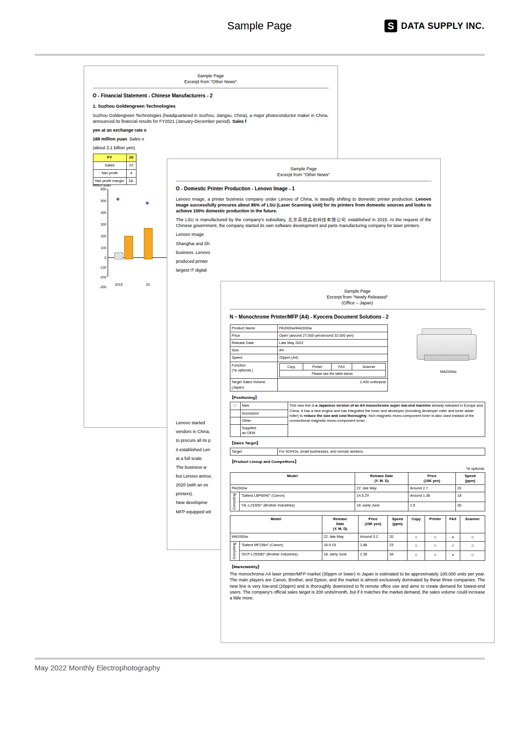Sample Page
S
DATA SUPPLY INC.
Sample Page
Excerpt from "Other News"
O - Financial Statement - Chinese Manufacturers - 2
1. Suzhou Goldengreen Technologies
Suzhou Goldengreen Technologies (headquartered in Suzhou, Jiangsu, China), a major photoconductor maker in China, announced its financial results for FY2021 (January-December period). Sales f
yen at an exchange rate o
169 million yuan. Sales o
(about 3.1 billion yen).
| FY | 20 |
| --- | --- |
| Sales | 22 |
| Net profit | 4 |
| Net profit margin | 18. |
Million yuan
600
500
400
300
200
100
0
-100
-200
-300
2015
20
Sample Page
Excerpt from "Other News"
O - Domestic Printer Production - Lenovo Image - 1
Lenovo Image, a printer business company under Lenovo of China, is steadily shifting to domestic printer production. Lenovo Image successfully procures about 85% of LSU (Laser Scanning Unit) for its printers from domestic sources and looks to achieve 100% domestic production in the future.
The LSU is manufactured by the company's subsidiary, 北京高德晶创科技有限公司 established in 2015. At the request of the Chinese government, the company started its own software development and parts manufacturing company for laser printers.
Lenovo Image
Shanghai and Sh
business. Lenovo
produced printer
largest IT digital
Lenovo started
vendors in China,
to procure all its p
it established Len
at a full scale.
The business w
but Lenovo annou
2020 (with an es
printers).
New developme
MFP equipped wit
Sample Page
Excerpt from "Newly Released"
(Office – Japan)
N – Monochrome Printer/MFP (A4) - Kyocera Document Solutions - 2
MA2000w
| Product Name | PA2000w/MA2000w |
| Price | Open (around 27,000 yen/around 32,000 yen) |
| Release Date | Late May 2022 |
| Size | A4 |
| Speed | 20ppm (A4) |
| Function (*is optional.) | / Copy / Printer / FAX / Scanner / / Please see the table below. / |
| Target Sales Volume (Japan) | 2,400 units/year |
【Positioning】
| □ | New | This new line is a Japanese version of an A4 monochrome super low-end machine already released in Europe and China. It has a new engine and has integrated the toner and developer (including developer roller and toner adder roller) to reduce the size and cost thoroughly . Non-magnetic mono-component toner is also used instead of the conventional magnetic mono-component toner. |
| | Successor |
| | Other |
| | Supplied as OEM |
【Sales Target】
| Target | For SOHOs, small businesses, and remote workers. |
【Product Lineup and Competitors】
*is optional.
| Model | Release Date (Y. M. D) | Price (10K yen) | Speed (ppm) |
| --- | --- | --- | --- |
| PA2000w | 22. late May | Around 2.7 | 20 |
| Competing | "Satera LBP6040" (Canon) | 14.5.29 | Around 1.38 | 18 |
| "HL-L2330D" (Brother Industries) | 18. early June | 1.5 | 30 |
| Model | Release Date (Y. M. D) | Price (10K yen) | Speed (ppm) | Copy | Printer | FAX | Scanner |
| --- | --- | --- | --- | --- | --- | --- | --- |
| MA2000w | 22. late May | Around 3.2 | 20 | ○ | ○ | × | ○ |
| Competing | "Satera MF236n" (Canon) | 16.9.15 | 2.88 | 23 | ○ | ○ | ○ | ○ |
| "DCP-L2535D" (Brother Industries) | 18. early June | 2.35 | 34 | ○ | ○ | × | ○ |
【Marketability】
The monochrome A4 laser printer/MFP market (30ppm or lower) in Japan is estimated to be approximately 100,000 units per year. The main players are Canon, Brother, and Epson, and the market is almost exclusively dominated by these three companies. The new line is very low-end (20ppm) and is thoroughly downsized to fit remote office use and aims to create demand for lowest-end users. The company's official sales target is 200 units/month, but if it matches the market demand, the sales volume could increase a little more.
May 2022 Monthly Electrophotography